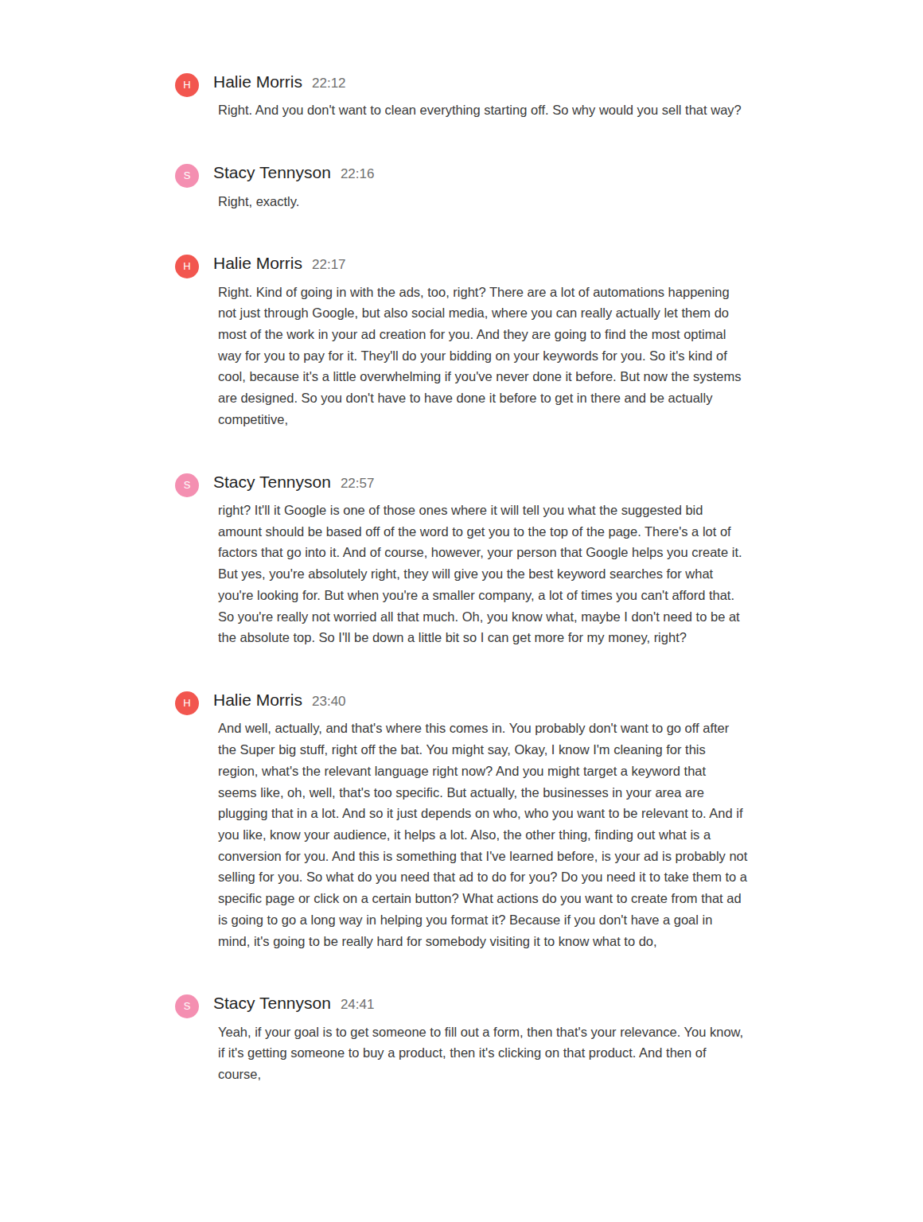H
Halie Morris 22:12
Right. And you don't want to clean everything starting off. So why would you sell that way?
S
Stacy Tennyson 22:16
Right, exactly.
H
Halie Morris 22:17
Right. Kind of going in with the ads, too, right? There are a lot of automations happening not just through Google, but also social media, where you can really actually let them do most of the work in your ad creation for you. And they are going to find the most optimal way for you to pay for it. They'll do your bidding on your keywords for you. So it's kind of cool, because it's a little overwhelming if you've never done it before. But now the systems are designed. So you don't have to have done it before to get in there and be actually competitive,
S
Stacy Tennyson 22:57
right? It'll it Google is one of those ones where it will tell you what the suggested bid amount should be based off of the word to get you to the top of the page. There's a lot of factors that go into it. And of course, however, your person that Google helps you create it. But yes, you're absolutely right, they will give you the best keyword searches for what you're looking for. But when you're a smaller company, a lot of times you can't afford that. So you're really not worried all that much. Oh, you know what, maybe I don't need to be at the absolute top. So I'll be down a little bit so I can get more for my money, right?
H
Halie Morris 23:40
And well, actually, and that's where this comes in. You probably don't want to go off after the Super big stuff, right off the bat. You might say, Okay, I know I'm cleaning for this region, what's the relevant language right now? And you might target a keyword that seems like, oh, well, that's too specific. But actually, the businesses in your area are plugging that in a lot. And so it just depends on who, who you want to be relevant to. And if you like, know your audience, it helps a lot. Also, the other thing, finding out what is a conversion for you. And this is something that I've learned before, is your ad is probably not selling for you. So what do you need that ad to do for you? Do you need it to take them to a specific page or click on a certain button? What actions do you want to create from that ad is going to go a long way in helping you format it? Because if you don't have a goal in mind, it's going to be really hard for somebody visiting it to know what to do,
S
Stacy Tennyson 24:41
Yeah, if your goal is to get someone to fill out a form, then that's your relevance. You know, if it's getting someone to buy a product, then it's clicking on that product. And then of course,